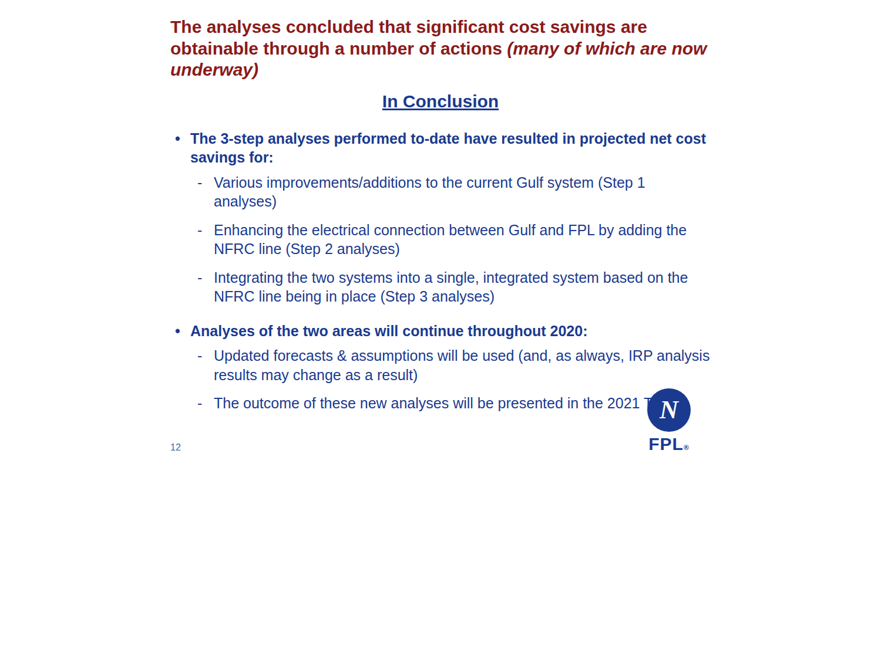The analyses concluded that significant cost savings are obtainable through a number of actions (many of which are now underway)
In Conclusion
The 3-step analyses performed to-date have resulted in projected net cost savings for:
Various improvements/additions to the current Gulf system (Step 1 analyses)
Enhancing the electrical connection between Gulf and FPL by adding the NFRC line (Step 2 analyses)
Integrating the two systems into a single, integrated system based on the NFRC line being in place (Step 3 analyses)
Analyses of the two areas will continue throughout 2020:
Updated forecasts & assumptions will be used (and, as always, IRP analysis results may change as a result)
The outcome of these new analyses will be presented in the 2021 TYSP
12
N
FPL®